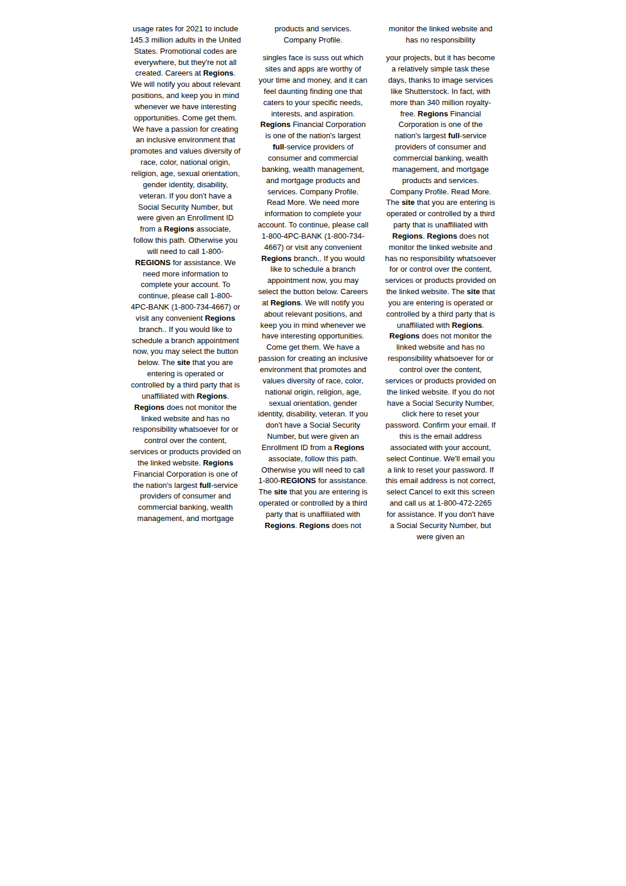usage rates for 2021 to include 145.3 million adults in the United States. Promotional codes are everywhere, but they're not all created. Careers at Regions. We will notify you about relevant positions, and keep you in mind whenever we have interesting opportunities. Come get them. We have a passion for creating an inclusive environment that promotes and values diversity of race, color, national origin, religion, age, sexual orientation, gender identity, disability, veteran. If you don't have a Social Security Number, but were given an Enrollment ID from a Regions associate, follow this path. Otherwise you will need to call 1-800-REGIONS for assistance. We need more information to complete your account. To continue, please call 1-800-4PC-BANK (1-800-734-4667) or visit any convenient Regions branch.. If you would like to schedule a branch appointment now, you may select the button below. The site that you are entering is operated or controlled by a third party that is unaffiliated with Regions. Regions does not monitor the linked website and has no responsibility whatsoever for or control over the content, services or products provided on the linked website. Regions Financial Corporation is one of the nation's largest full-service providers of consumer and commercial banking, wealth management, and mortgage products and services. Company Profile.
singles face is suss out which sites and apps are worthy of your time and money, and it can feel daunting finding one that caters to your specific needs, interests, and aspiration. Regions Financial Corporation is one of the nation's largest full-service providers of consumer and commercial banking, wealth management, and mortgage products and services. Company Profile. Read More. We need more information to complete your account. To continue, please call 1-800-4PC-BANK (1-800-734-4667) or visit any convenient Regions branch.. If you would like to schedule a branch appointment now, you may select the button below. Careers at Regions. We will notify you about relevant positions, and keep you in mind whenever we have interesting opportunities. Come get them. We have a passion for creating an inclusive environment that promotes and values diversity of race, color, national origin, religion, age, sexual orientation, gender identity, disability, veteran. If you don't have a Social Security Number, but were given an Enrollment ID from a Regions associate, follow this path. Otherwise you will need to call 1-800-REGIONS for assistance. The site that you are entering is operated or controlled by a third party that is unaffiliated with Regions. Regions does not monitor the linked website and has no responsibility
your projects, but it has become a relatively simple task these days, thanks to image services like Shutterstock. In fact, with more than 340 million royalty-free. Regions Financial Corporation is one of the nation's largest full-service providers of consumer and commercial banking, wealth management, and mortgage products and services. Company Profile. Read More. The site that you are entering is operated or controlled by a third party that is unaffiliated with Regions. Regions does not monitor the linked website and has no responsibility whatsoever for or control over the content, services or products provided on the linked website. The site that you are entering is operated or controlled by a third party that is unaffiliated with Regions. Regions does not monitor the linked website and has no responsibility whatsoever for or control over the content, services or products provided on the linked website. If you do not have a Social Security Number, click here to reset your password. Confirm your email. If this is the email address associated with your account, select Continue. We'll email you a link to reset your password. If this email address is not correct, select Cancel to exit this screen and call us at 1-800-472-2265 for assistance. If you don't have a Social Security Number, but were given an